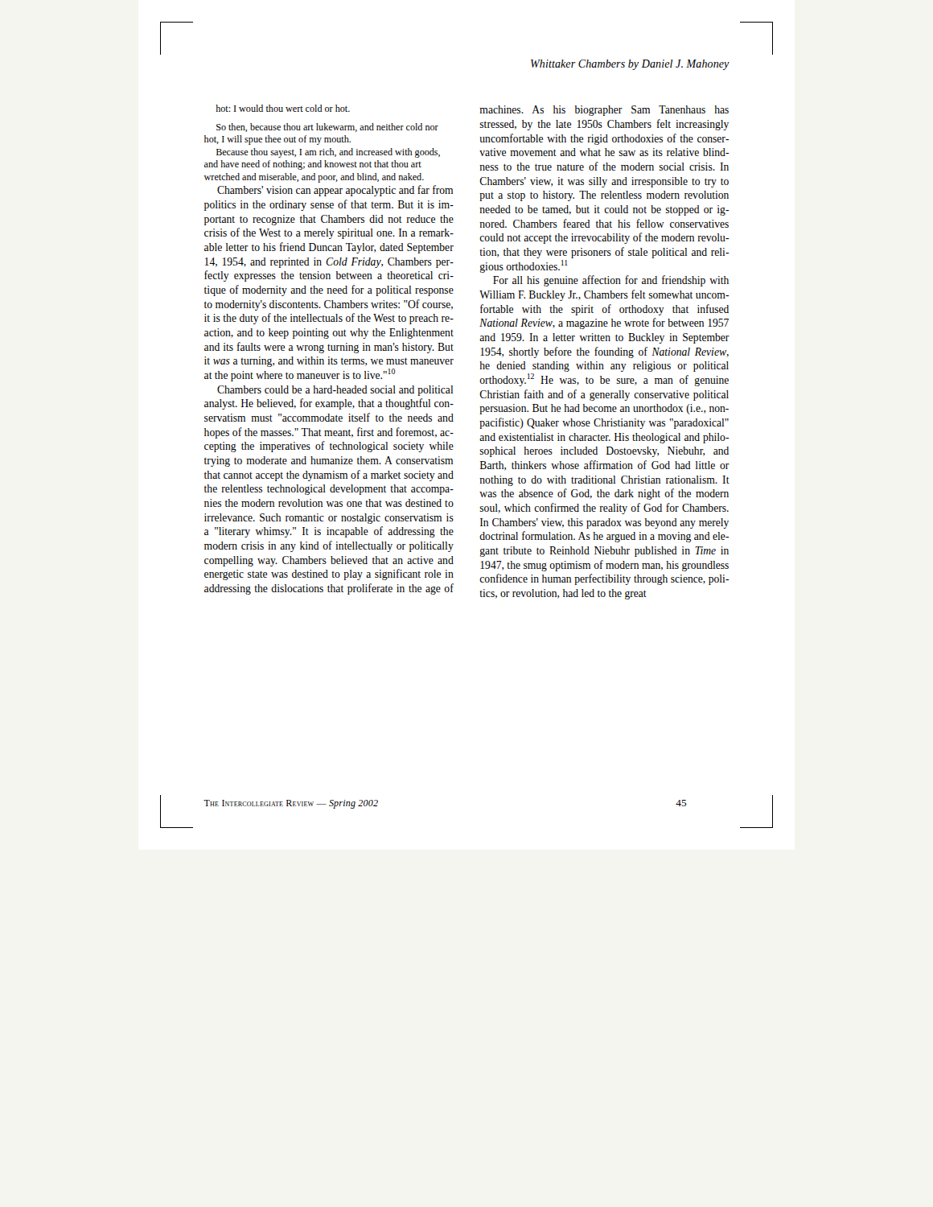Whittaker Chambers by Daniel J. Mahoney
hot: I would thou wert cold or hot.
So then, because thou art lukewarm, and neither cold nor hot, I will spue thee out of my mouth.
Because thou sayest, I am rich, and increased with goods, and have need of nothing; and knowest not that thou art wretched and miserable, and poor, and blind, and naked.
Chambers' vision can appear apocalyptic and far from politics in the ordinary sense of that term. But it is important to recognize that Chambers did not reduce the crisis of the West to a merely spiritual one. In a remarkable letter to his friend Duncan Taylor, dated September 14, 1954, and reprinted in Cold Friday, Chambers perfectly expresses the tension between a theoretical critique of modernity and the need for a political response to modernity's discontents. Chambers writes: "Of course, it is the duty of the intellectuals of the West to preach reaction, and to keep pointing out why the Enlightenment and its faults were a wrong turning in man's history. But it was a turning, and within its terms, we must maneuver at the point where to maneuver is to live."10
Chambers could be a hard-headed social and political analyst. He believed, for example, that a thoughtful conservatism must "accommodate itself to the needs and hopes of the masses." That meant, first and foremost, accepting the imperatives of technological society while trying to moderate and humanize them. A conservatism that cannot accept the dynamism of a market society and the relentless technological development that accompanies the modern revolution was one that was destined to irrelevance. Such romantic or nostalgic conservatism is a "literary whimsy." It is incapable of addressing the modern crisis in any kind of intellectually or politically compelling way. Chambers believed that an active and energetic state was destined to play a significant role in addressing the dislocations that proliferate in the age of machines. As his biographer Sam Tanenhaus has stressed, by the late 1950s Chambers felt increasingly uncomfortable with the rigid orthodoxies of the conservative movement and what he saw as its relative blindness to the true nature of the modern social crisis. In Chambers' view, it was silly and irresponsible to try to put a stop to history. The relentless modern revolution needed to be tamed, but it could not be stopped or ignored. Chambers feared that his fellow conservatives could not accept the irrevocability of the modern revolution, that they were prisoners of stale political and religious orthodoxies.11
For all his genuine affection for and friendship with William F. Buckley Jr., Chambers felt somewhat uncomfortable with the spirit of orthodoxy that infused National Review, a magazine he wrote for between 1957 and 1959. In a letter written to Buckley in September 1954, shortly before the founding of National Review, he denied standing within any religious or political orthodoxy.12 He was, to be sure, a man of genuine Christian faith and of a generally conservative political persuasion. But he had become an unorthodox (i.e., non-pacifistic) Quaker whose Christianity was "paradoxical" and existentialist in character. His theological and philosophical heroes included Dostoevsky, Niebuhr, and Barth, thinkers whose affirmation of God had little or nothing to do with traditional Christian rationalism. It was the absence of God, the dark night of the modern soul, which confirmed the reality of God for Chambers. In Chambers' view, this paradox was beyond any merely doctrinal formulation. As he argued in a moving and elegant tribute to Reinhold Niebuhr published in Time in 1947, the smug optimism of modern man, his groundless confidence in human perfectibility through science, politics, or revolution, had led to the great
The Intercollegiate Review — Spring 2002 45